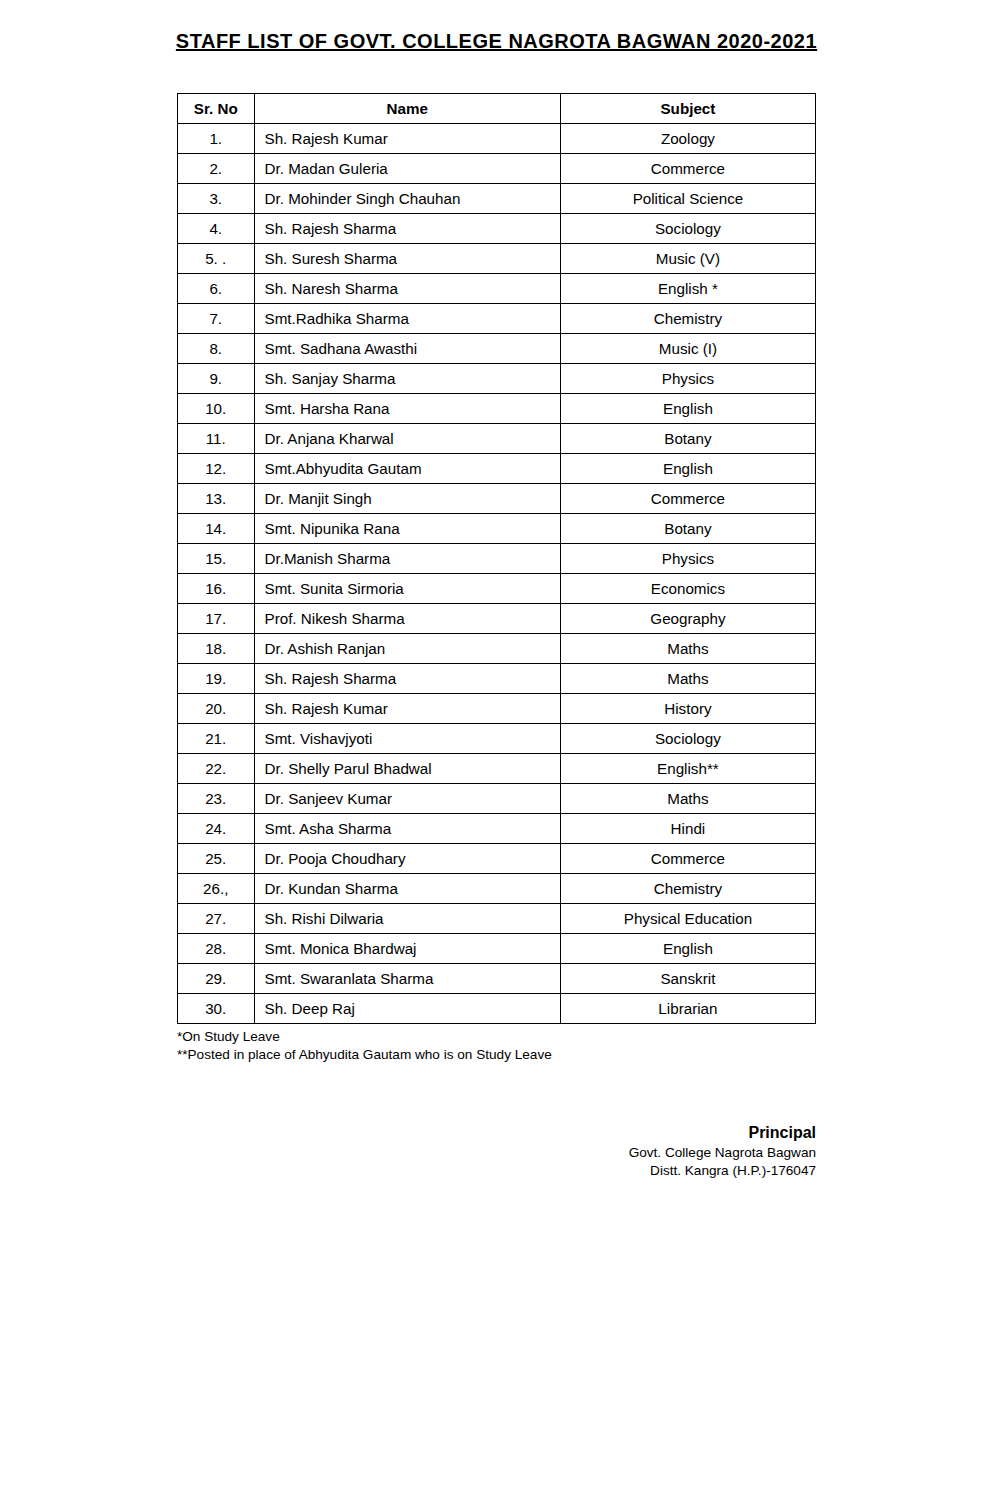STAFF LIST OF GOVT. COLLEGE NAGROTA BAGWAN 2020-2021
| Sr. No | Name | Subject |
| --- | --- | --- |
| 1. | Sh. Rajesh Kumar | Zoology |
| 2. | Dr. Madan Guleria | Commerce |
| 3. | Dr. Mohinder Singh Chauhan | Political Science |
| 4. | Sh. Rajesh Sharma | Sociology |
| 5. . | Sh. Suresh Sharma | Music (V) |
| 6. | Sh. Naresh Sharma | English * |
| 7. | Smt.Radhika Sharma | Chemistry |
| 8. | Smt. Sadhana Awasthi | Music (I) |
| 9. | Sh. Sanjay Sharma | Physics |
| 10. | Smt. Harsha Rana | English |
| 11. | Dr. Anjana Kharwal | Botany |
| 12. | Smt.Abhyudita Gautam | English |
| 13. | Dr. Manjit Singh | Commerce |
| 14. | Smt. Nipunika Rana | Botany |
| 15. | Dr.Manish Sharma | Physics |
| 16. | Smt. Sunita Sirmoria | Economics |
| 17. | Prof. Nikesh Sharma | Geography |
| 18. | Dr. Ashish Ranjan | Maths |
| 19. | Sh. Rajesh Sharma | Maths |
| 20. | Sh. Rajesh Kumar | History |
| 21. | Smt. Vishavjyoti | Sociology |
| 22. | Dr. Shelly Parul Bhadwal | English** |
| 23. | Dr. Sanjeev Kumar | Maths |
| 24. | Smt. Asha Sharma | Hindi |
| 25. | Dr. Pooja Choudhary | Commerce |
| 26., | Dr. Kundan Sharma | Chemistry |
| 27. | Sh. Rishi Dilwaria | Physical Education |
| 28. | Smt. Monica Bhardwaj | English |
| 29. | Smt. Swaranlata Sharma | Sanskrit |
| 30. | Sh. Deep Raj | Librarian |
*On Study Leave
**Posted in place of Abhyudita Gautam who is on Study Leave
Principal
Govt. College Nagrota Bagwan
Distt. Kangra (H.P.)-176047